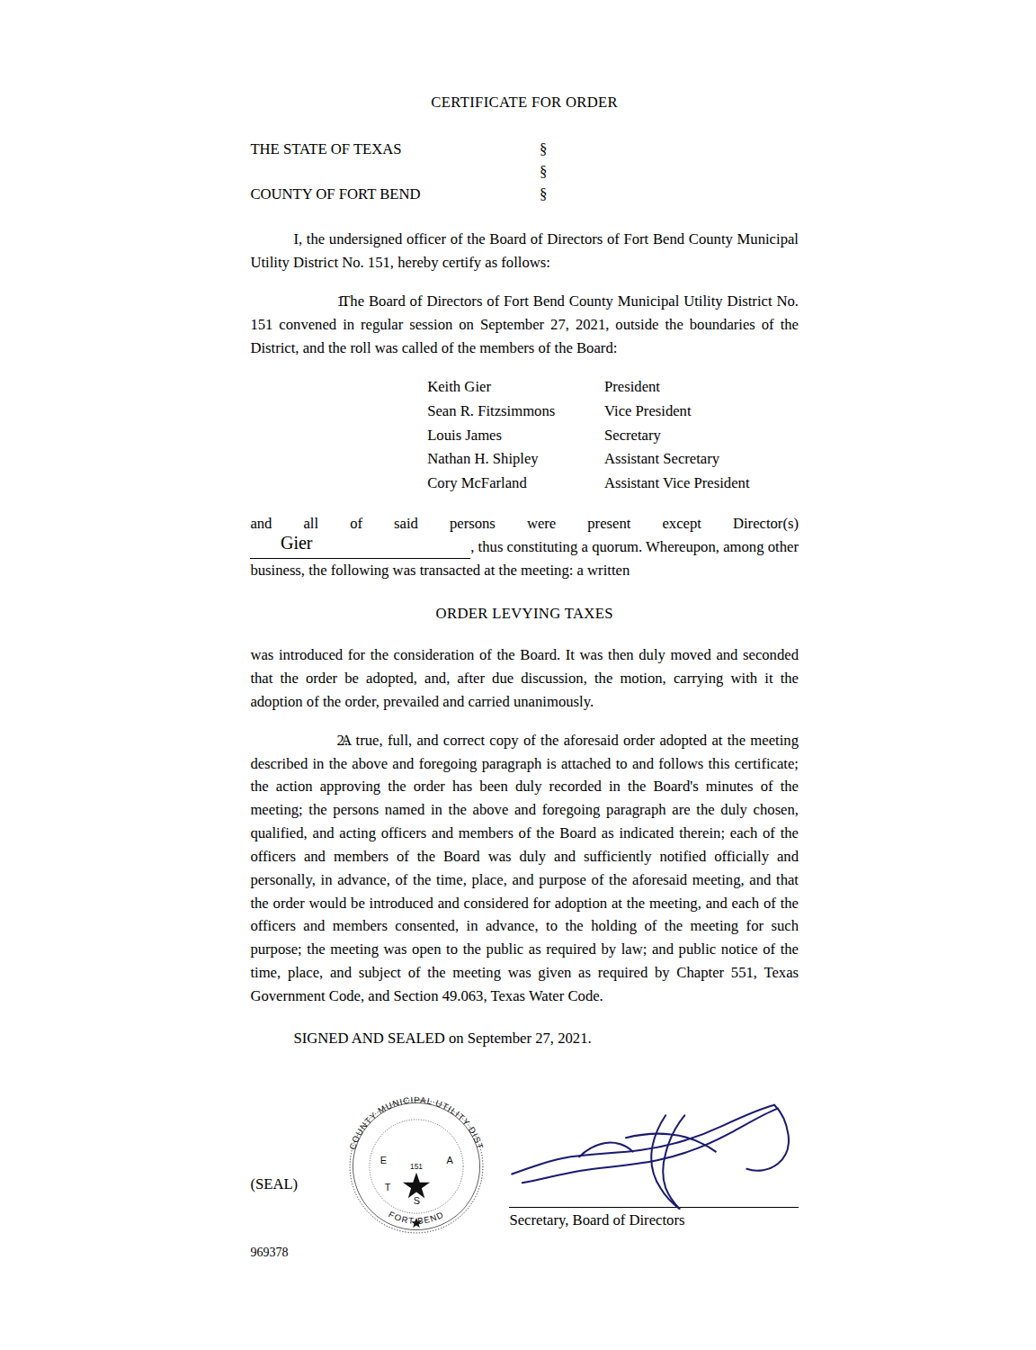CERTIFICATE FOR ORDER
| THE STATE OF TEXAS | § | |
| | § | |
| COUNTY OF FORT BEND | § | |
I, the undersigned officer of the Board of Directors of Fort Bend County Municipal Utility District No. 151, hereby certify as follows:
1. The Board of Directors of Fort Bend County Municipal Utility District No. 151 convened in regular session on September 27, 2021, outside the boundaries of the District, and the roll was called of the members of the Board:
| Keith Gier | President |
| Sean R. Fitzsimmons | Vice President |
| Louis James | Secretary |
| Nathan H. Shipley | Assistant Secretary |
| Cory McFarland | Assistant Vice President |
and all of said persons were present except Director(s) Gier, thus constituting a quorum. Whereupon, among other business, the following was transacted at the meeting: a written
ORDER LEVYING TAXES
was introduced for the consideration of the Board. It was then duly moved and seconded that the order be adopted, and, after due discussion, the motion, carrying with it the adoption of the order, prevailed and carried unanimously.
2. A true, full, and correct copy of the aforesaid order adopted at the meeting described in the above and foregoing paragraph is attached to and follows this certificate; the action approving the order has been duly recorded in the Board's minutes of the meeting; the persons named in the above and foregoing paragraph are the duly chosen, qualified, and acting officers and members of the Board as indicated therein; each of the officers and members of the Board was duly and sufficiently notified officially and personally, in advance, of the time, place, and purpose of the aforesaid meeting, and that the order would be introduced and considered for adoption at the meeting, and each of the officers and members consented, in advance, to the holding of the meeting for such purpose; the meeting was open to the public as required by law; and public notice of the time, place, and subject of the meeting was given as required by Chapter 551, Texas Government Code, and Section 49.063, Texas Water Code.
SIGNED AND SEALED on September 27, 2021.
| (SEAL) COUNTY MUNICIPAL UTILITY DIST FORT BEND 151 E A T S | Secretary, Board of Directors |
969378